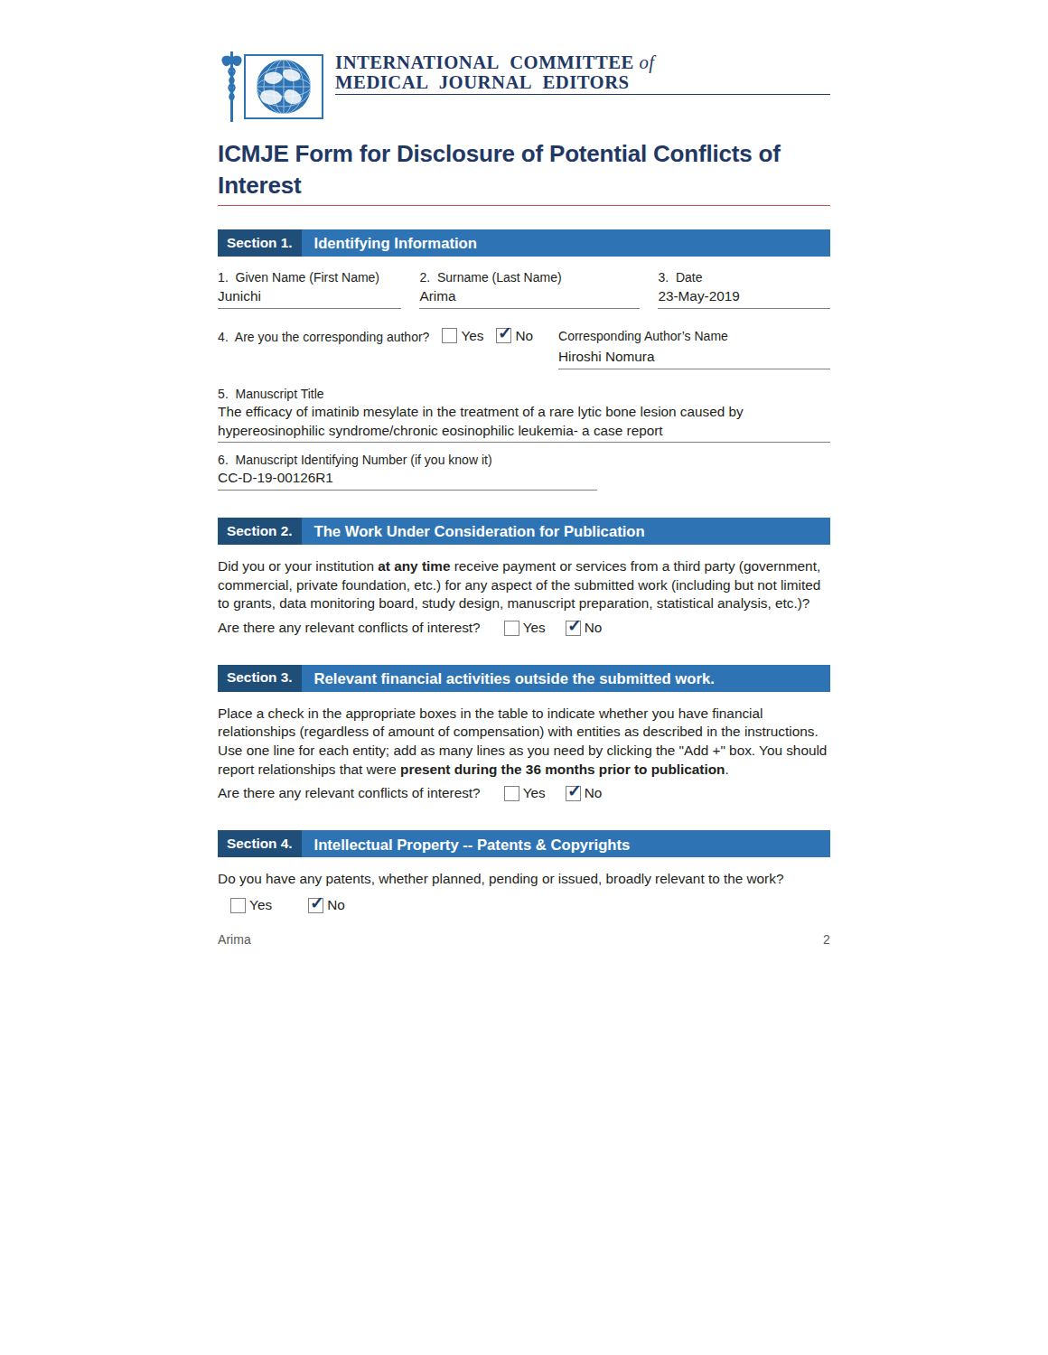INTERNATIONAL COMMITTEE of
MEDICAL JOURNAL EDITORS
ICMJE Form for Disclosure of Potential Conflicts of Interest
Section 1.
Identifying Information
1. Given Name (First Name)
Junichi
2. Surname (Last Name)
Arima
3. Date
23-May-2019
4. Are you the corresponding author?
Yes No
Corresponding Author’s Name
Hiroshi Nomura
5. Manuscript Title
The efficacy of imatinib mesylate in the treatment of a rare lytic bone lesion caused by hypereosinophilic syndrome/chronic eosinophilic leukemia- a case report
6. Manuscript Identifying Number (if you know it)
CC-D-19-00126R1
Section 2.
The Work Under Consideration for Publication
Did you or your institution at any time receive payment or services from a third party (government, commercial, private foundation, etc.) for any aspect of the submitted work (including but not limited to grants, data monitoring board, study design, manuscript preparation, statistical analysis, etc.)?
Are there any relevant conflicts of interest? Yes No
Section 3.
Relevant financial activities outside the submitted work.
Place a check in the appropriate boxes in the table to indicate whether you have financial relationships (regardless of amount of compensation) with entities as described in the instructions. Use one line for each entity; add as many lines as you need by clicking the "Add +" box. You should report relationships that were present during the 36 months prior to publication.
Are there any relevant conflicts of interest? Yes No
Section 4.
Intellectual Property -- Patents & Copyrights
Do you have any patents, whether planned, pending or issued, broadly relevant to the work? Yes No
Arima
2